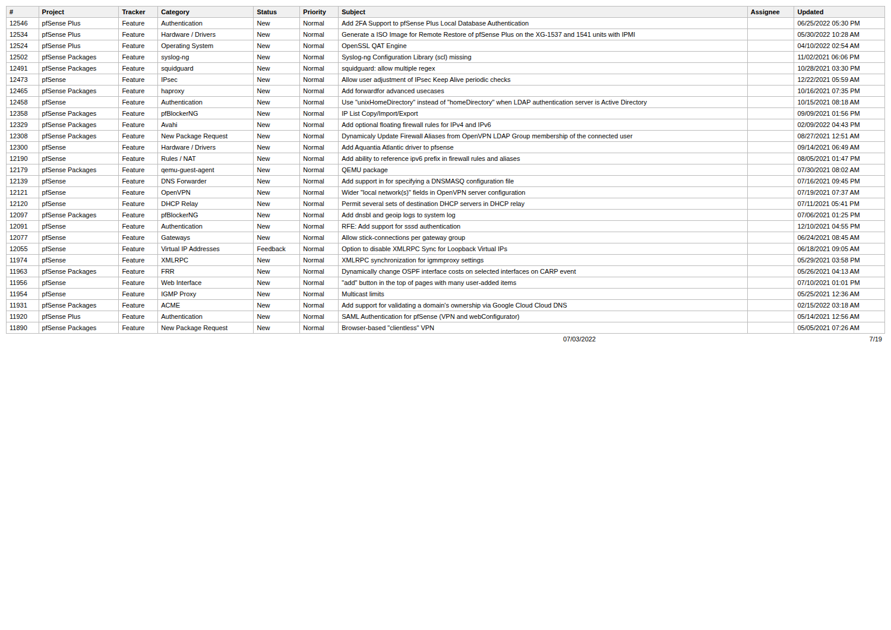| # | Project | Tracker | Category | Status | Priority | Subject | Assignee | Updated |
| --- | --- | --- | --- | --- | --- | --- | --- | --- |
| 12546 | pfSense Plus | Feature | Authentication | New | Normal | Add 2FA Support to pfSense Plus Local Database Authentication | | 06/25/2022 05:30 PM |
| 12534 | pfSense Plus | Feature | Hardware / Drivers | New | Normal | Generate a ISO Image for Remote Restore of pfSense Plus on the XG-1537 and 1541 units with IPMI | | 05/30/2022 10:28 AM |
| 12524 | pfSense Plus | Feature | Operating System | New | Normal | OpenSSL QAT Engine | | 04/10/2022 02:54 AM |
| 12502 | pfSense Packages | Feature | syslog-ng | New | Normal | Syslog-ng Configuration Library (scl) missing | | 11/02/2021 06:06 PM |
| 12491 | pfSense Packages | Feature | squidguard | New | Normal | squidguard: allow multiple regex | | 10/28/2021 03:30 PM |
| 12473 | pfSense | Feature | IPsec | New | Normal | Allow user adjustment of IPsec Keep Alive periodic checks | | 12/22/2021 05:59 AM |
| 12465 | pfSense Packages | Feature | haproxy | New | Normal | Add forwardfor advanced usecases | | 10/16/2021 07:35 PM |
| 12458 | pfSense | Feature | Authentication | New | Normal | Use "unixHomeDirectory" instead of "homeDirectory" when LDAP authentication server is Active Directory | | 10/15/2021 08:18 AM |
| 12358 | pfSense Packages | Feature | pfBlockerNG | New | Normal | IP List Copy/Import/Export | | 09/09/2021 01:56 PM |
| 12329 | pfSense Packages | Feature | Avahi | New | Normal | Add optional floating firewall rules for IPv4 and IPv6 | | 02/09/2022 04:43 PM |
| 12308 | pfSense Packages | Feature | New Package Request | New | Normal | Dynamicaly Update Firewall Aliases from OpenVPN LDAP Group membership of the connected user | | 08/27/2021 12:51 AM |
| 12300 | pfSense | Feature | Hardware / Drivers | New | Normal | Add Aquantia Atlantic driver to pfsense | | 09/14/2021 06:49 AM |
| 12190 | pfSense | Feature | Rules / NAT | New | Normal | Add ability to reference ipv6 prefix in firewall rules and aliases | | 08/05/2021 01:47 PM |
| 12179 | pfSense Packages | Feature | qemu-guest-agent | New | Normal | QEMU package | | 07/30/2021 08:02 AM |
| 12139 | pfSense | Feature | DNS Forwarder | New | Normal | Add support in for specifying a DNSMASQ configuration file | | 07/16/2021 09:45 PM |
| 12121 | pfSense | Feature | OpenVPN | New | Normal | Wider "local network(s)" fields in OpenVPN server configuration | | 07/19/2021 07:37 AM |
| 12120 | pfSense | Feature | DHCP Relay | New | Normal | Permit several sets of destination DHCP servers in DHCP relay | | 07/11/2021 05:41 PM |
| 12097 | pfSense Packages | Feature | pfBlockerNG | New | Normal | Add dnsbl and geoip logs to system log | | 07/06/2021 01:25 PM |
| 12091 | pfSense | Feature | Authentication | New | Normal | RFE: Add support for sssd authentication | | 12/10/2021 04:55 PM |
| 12077 | pfSense | Feature | Gateways | New | Normal | Allow stick-connections per gateway group | | 06/24/2021 08:45 AM |
| 12055 | pfSense | Feature | Virtual IP Addresses | Feedback | Normal | Option to disable XMLRPC Sync for Loopback Virtual IPs | | 06/18/2021 09:05 AM |
| 11974 | pfSense | Feature | XMLRPC | New | Normal | XMLRPC synchronization for igmmproxy settings | | 05/29/2021 03:58 PM |
| 11963 | pfSense Packages | Feature | FRR | New | Normal | Dynamically change OSPF interface costs on selected interfaces on CARP event | | 05/26/2021 04:13 AM |
| 11956 | pfSense | Feature | Web Interface | New | Normal | "add" button in the top of pages with many user-added items | | 07/10/2021 01:01 PM |
| 11954 | pfSense | Feature | IGMP Proxy | New | Normal | Multicast limits | | 05/25/2021 12:36 AM |
| 11931 | pfSense Packages | Feature | ACME | New | Normal | Add support for validating a domain's ownership via Google Cloud Cloud DNS | | 02/15/2022 03:18 AM |
| 11920 | pfSense Plus | Feature | Authentication | New | Normal | SAML Authentication for pfSense (VPN and webConfigurator) | | 05/14/2021 12:56 AM |
| 11890 | pfSense Packages | Feature | New Package Request | New | Normal | Browser-based "clientless" VPN | | 05/05/2021 07:26 AM |
| 07/03/2022 | 7/19 |